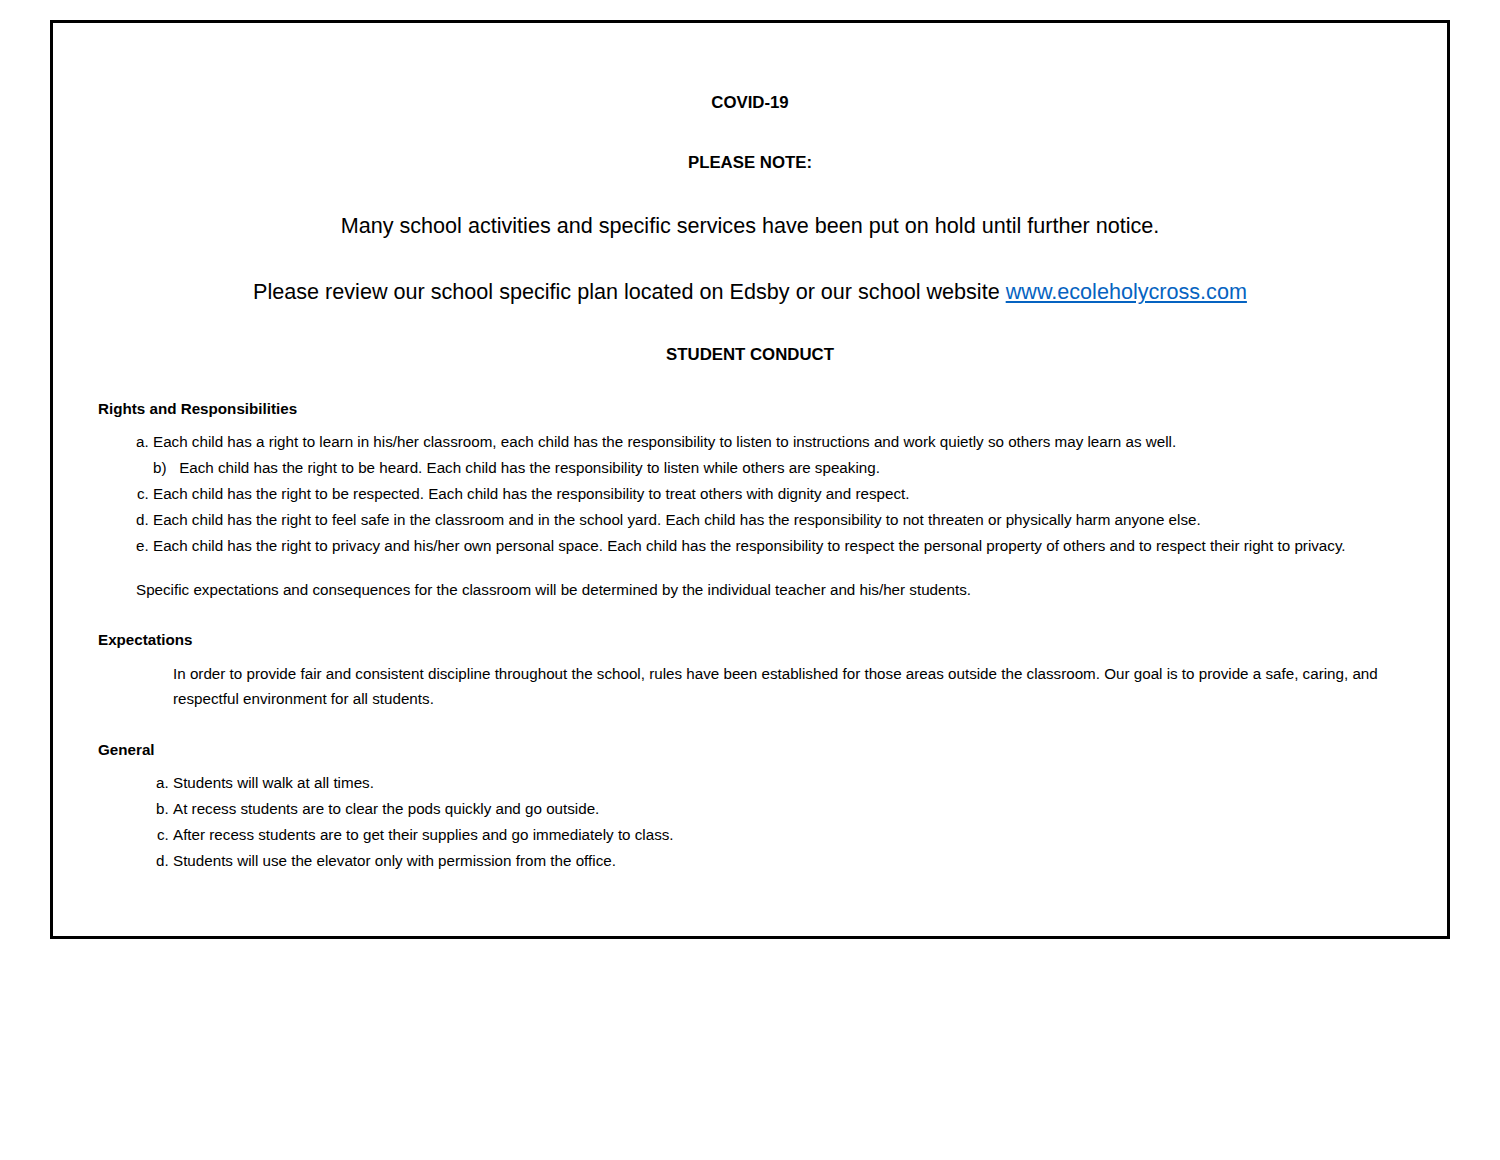COVID-19
PLEASE NOTE:
Many school activities and specific services have been put on hold until further notice.
Please review our school specific plan located on Edsby or our school website www.ecoleholycross.com
STUDENT CONDUCT
Rights and Responsibilities
Each child has a right to learn in his/her classroom, each child has the responsibility to listen to instructions and work quietly so others may learn as well. b) Each child has the right to be heard. Each child has the responsibility to listen while others are speaking.
Each child has the right to be respected. Each child has the responsibility to treat others with dignity and respect.
Each child has the right to feel safe in the classroom and in the school yard. Each child has the responsibility to not threaten or physically harm anyone else.
Each child has the right to privacy and his/her own personal space. Each child has the responsibility to respect the personal property of others and to respect their right to privacy.
Specific expectations and consequences for the classroom will be determined by the individual teacher and his/her students.
Expectations
In order to provide fair and consistent discipline throughout the school, rules have been established for those areas outside the classroom. Our goal is to provide a safe, caring, and respectful environment for all students.
General
Students will walk at all times.
At recess students are to clear the pods quickly and go outside.
After recess students are to get their supplies and go immediately to class.
Students will use the elevator only with permission from the office.